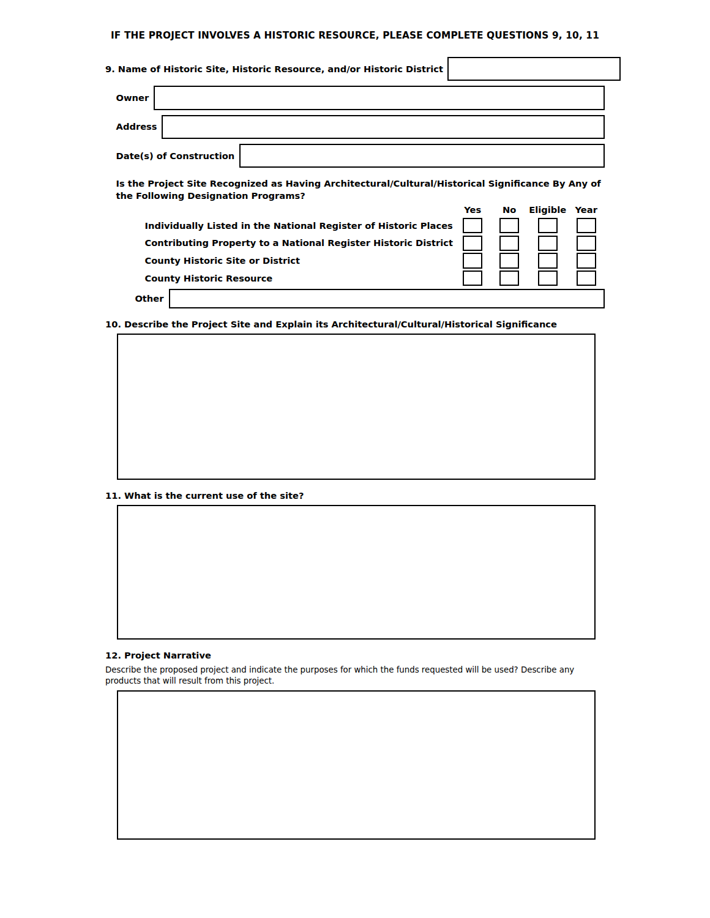IF THE PROJECT INVOLVES A HISTORIC RESOURCE, PLEASE COMPLETE QUESTIONS 9, 10, 11
9. Name of Historic Site, Historic Resource, and/or Historic District
Owner
Address
Date(s) of Construction
Is the Project Site Recognized as Having Architectural/Cultural/Historical Significance By Any of the Following Designation Programs?
| | Yes | No | Eligible | Year |
| --- | --- | --- | --- | --- |
| Individually Listed in the National Register of Historic Places | | | | |
| Contributing Property to a National Register Historic District | | | | |
| County Historic Site or District | | | | |
| County Historic Resource | | | | |
Other
10. Describe the Project Site and Explain its Architectural/Cultural/Historical Significance
11. What is the current use of the site?
12. Project Narrative
Describe the proposed project and indicate the purposes for which the funds requested will be used? Describe any products that will result from this project.